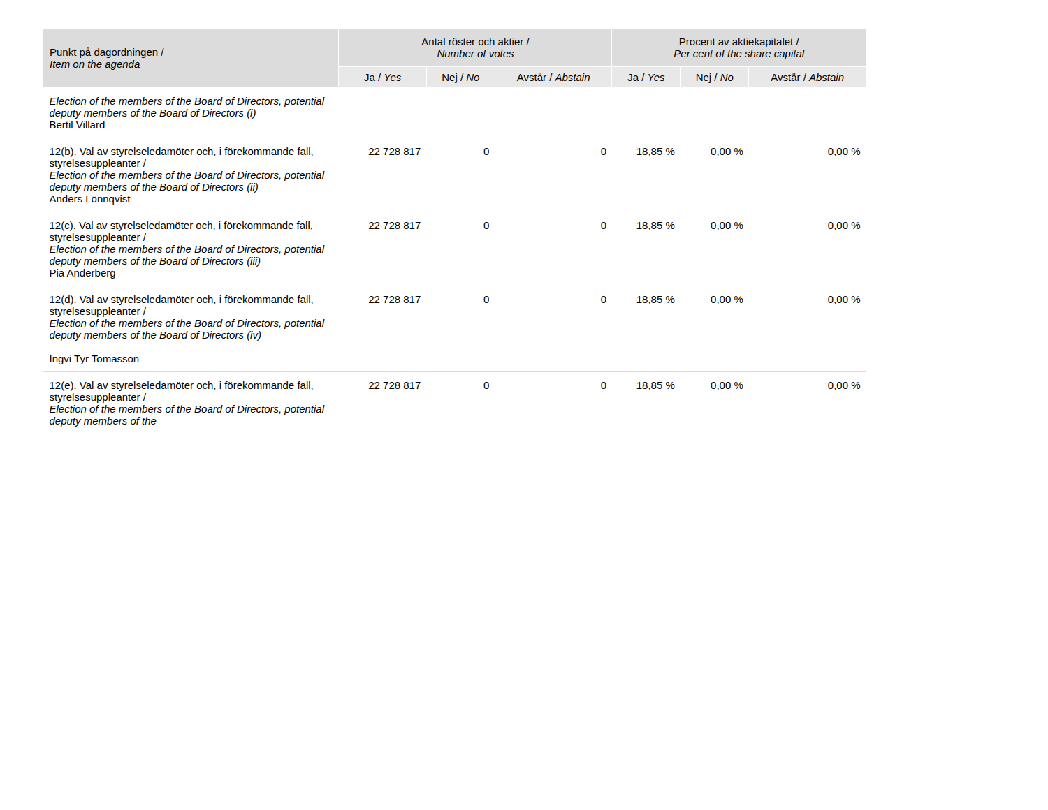| Punkt på dagordningen / Item on the agenda | Antal röster och aktier / Number of votes | Procent av aktiekapitalet / Per cent of the share capital |
| --- | --- | --- |
| Ja / Yes | Nej / No | Avstår / Abstain | Ja / Yes | Nej / No | Avstår / Abstain |
| Election of the members of the Board of Directors, potential deputy members of the Board of Directors (i) Bertil Villard | | | | | | |
| 12(b). Val av styrelseledamöter och, i förekommande fall, styrelsesuppleanter / Election of the members of the Board of Directors, potential deputy members of the Board of Directors (ii) Anders Lönnqvist | 22 728 817 | 0 | 0 | 18,85 % | 0,00 % | 0,00 % |
| 12(c). Val av styrelseledamöter och, i förekommande fall, styrelsesuppleanter / Election of the members of the Board of Directors, potential deputy members of the Board of Directors (iii) Pia Anderberg | 22 728 817 | 0 | 0 | 18,85 % | 0,00 % | 0,00 % |
| 12(d). Val av styrelseledamöter och, i förekommande fall, styrelsesuppleanter / Election of the members of the Board of Directors, potential deputy members of the Board of Directors (iv) Ingvi Tyr Tomasson | 22 728 817 | 0 | 0 | 18,85 % | 0,00 % | 0,00 % |
| 12(e). Val av styrelseledamöter och, i förekommande fall, styrelsesuppleanter / Election of the members of the Board of Directors, potential deputy members of the | 22 728 817 | 0 | 0 | 18,85 % | 0,00 % | 0,00 % |